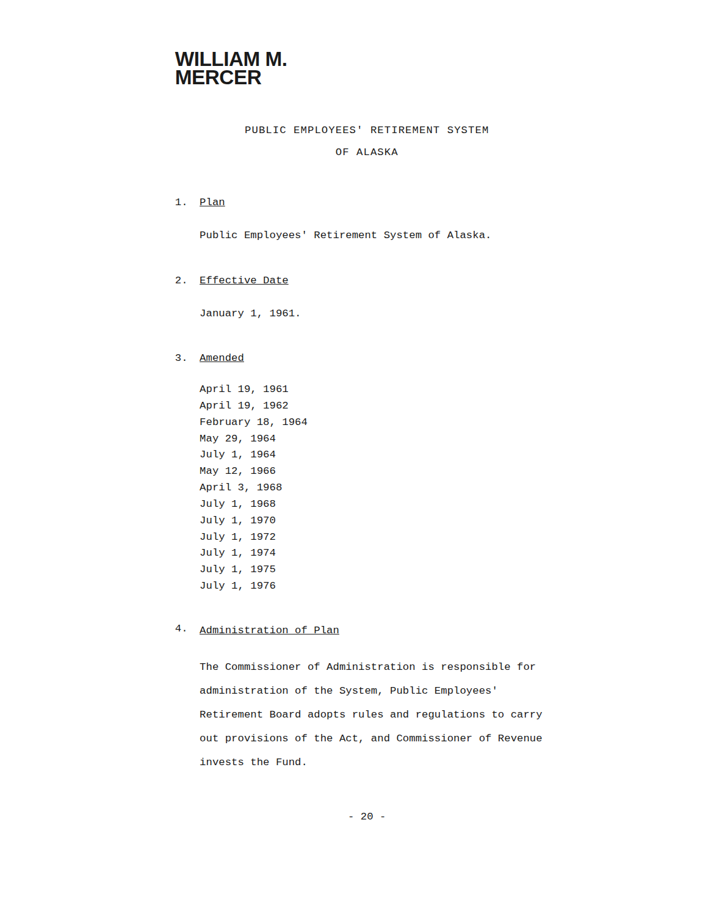WILLIAM M. MERCER
PUBLIC EMPLOYEES' RETIREMENT SYSTEM OF ALASKA
Plan
Public Employees' Retirement System of Alaska.
Effective Date
January 1, 1961.
Amended
April 19, 1961 April 19, 1962 February 18, 1964 May 29, 1964 July 1, 1964 May 12, 1966 April 3, 1968 July 1, 1968 July 1, 1970 July 1, 1972 July 1, 1974 July 1, 1975 July 1, 1976
Administration of Plan
The Commissioner of Administration is responsible for administration of the System, Public Employees' Retirement Board adopts rules and regulations to carry out provisions of the Act, and Commissioner of Revenue invests the Fund.
- 20 -